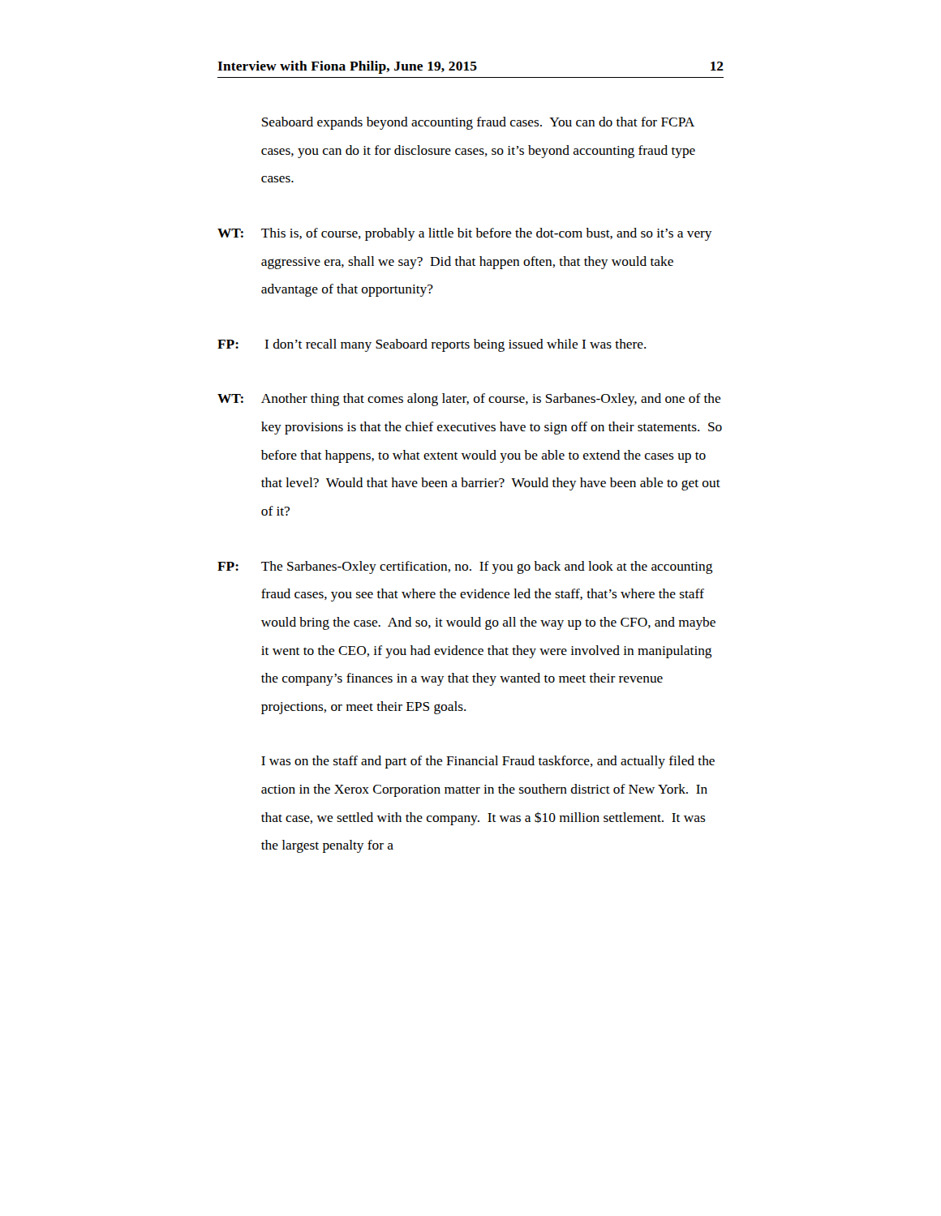Interview with Fiona Philip, June 19, 2015 12
Seaboard expands beyond accounting fraud cases. You can do that for FCPA cases, you can do it for disclosure cases, so it’s beyond accounting fraud type cases.
WT:
This is, of course, probably a little bit before the dot-com bust, and so it’s a very aggressive era, shall we say? Did that happen often, that they would take advantage of that opportunity?
FP:
I don’t recall many Seaboard reports being issued while I was there.
WT:
Another thing that comes along later, of course, is Sarbanes-Oxley, and one of the key provisions is that the chief executives have to sign off on their statements. So before that happens, to what extent would you be able to extend the cases up to that level? Would that have been a barrier? Would they have been able to get out of it?
FP:
The Sarbanes-Oxley certification, no. If you go back and look at the accounting fraud cases, you see that where the evidence led the staff, that’s where the staff would bring the case. And so, it would go all the way up to the CFO, and maybe it went to the CEO, if you had evidence that they were involved in manipulating the company’s finances in a way that they wanted to meet their revenue projections, or meet their EPS goals.
I was on the staff and part of the Financial Fraud taskforce, and actually filed the action in the Xerox Corporation matter in the southern district of New York. In that case, we settled with the company. It was a $10 million settlement. It was the largest penalty for a